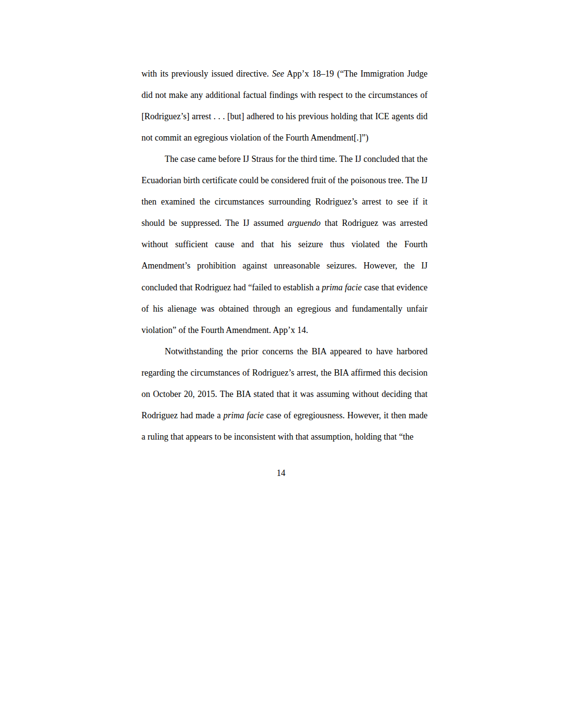with its previously issued directive. See App’x 18–19 (“The Immigration Judge did not make any additional factual findings with respect to the circumstances of [Rodriguez’s] arrest . . . [but] adhered to his previous holding that ICE agents did not commit an egregious violation of the Fourth Amendment[.]”)
The case came before IJ Straus for the third time. The IJ concluded that the Ecuadorian birth certificate could be considered fruit of the poisonous tree. The IJ then examined the circumstances surrounding Rodriguez’s arrest to see if it should be suppressed. The IJ assumed arguendo that Rodriguez was arrested without sufficient cause and that his seizure thus violated the Fourth Amendment’s prohibition against unreasonable seizures. However, the IJ concluded that Rodriguez had “failed to establish a prima facie case that evidence of his alienage was obtained through an egregious and fundamentally unfair violation” of the Fourth Amendment. App’x 14.
Notwithstanding the prior concerns the BIA appeared to have harbored regarding the circumstances of Rodriguez’s arrest, the BIA affirmed this decision on October 20, 2015. The BIA stated that it was assuming without deciding that Rodriguez had made a prima facie case of egregiousness. However, it then made a ruling that appears to be inconsistent with that assumption, holding that “the
14